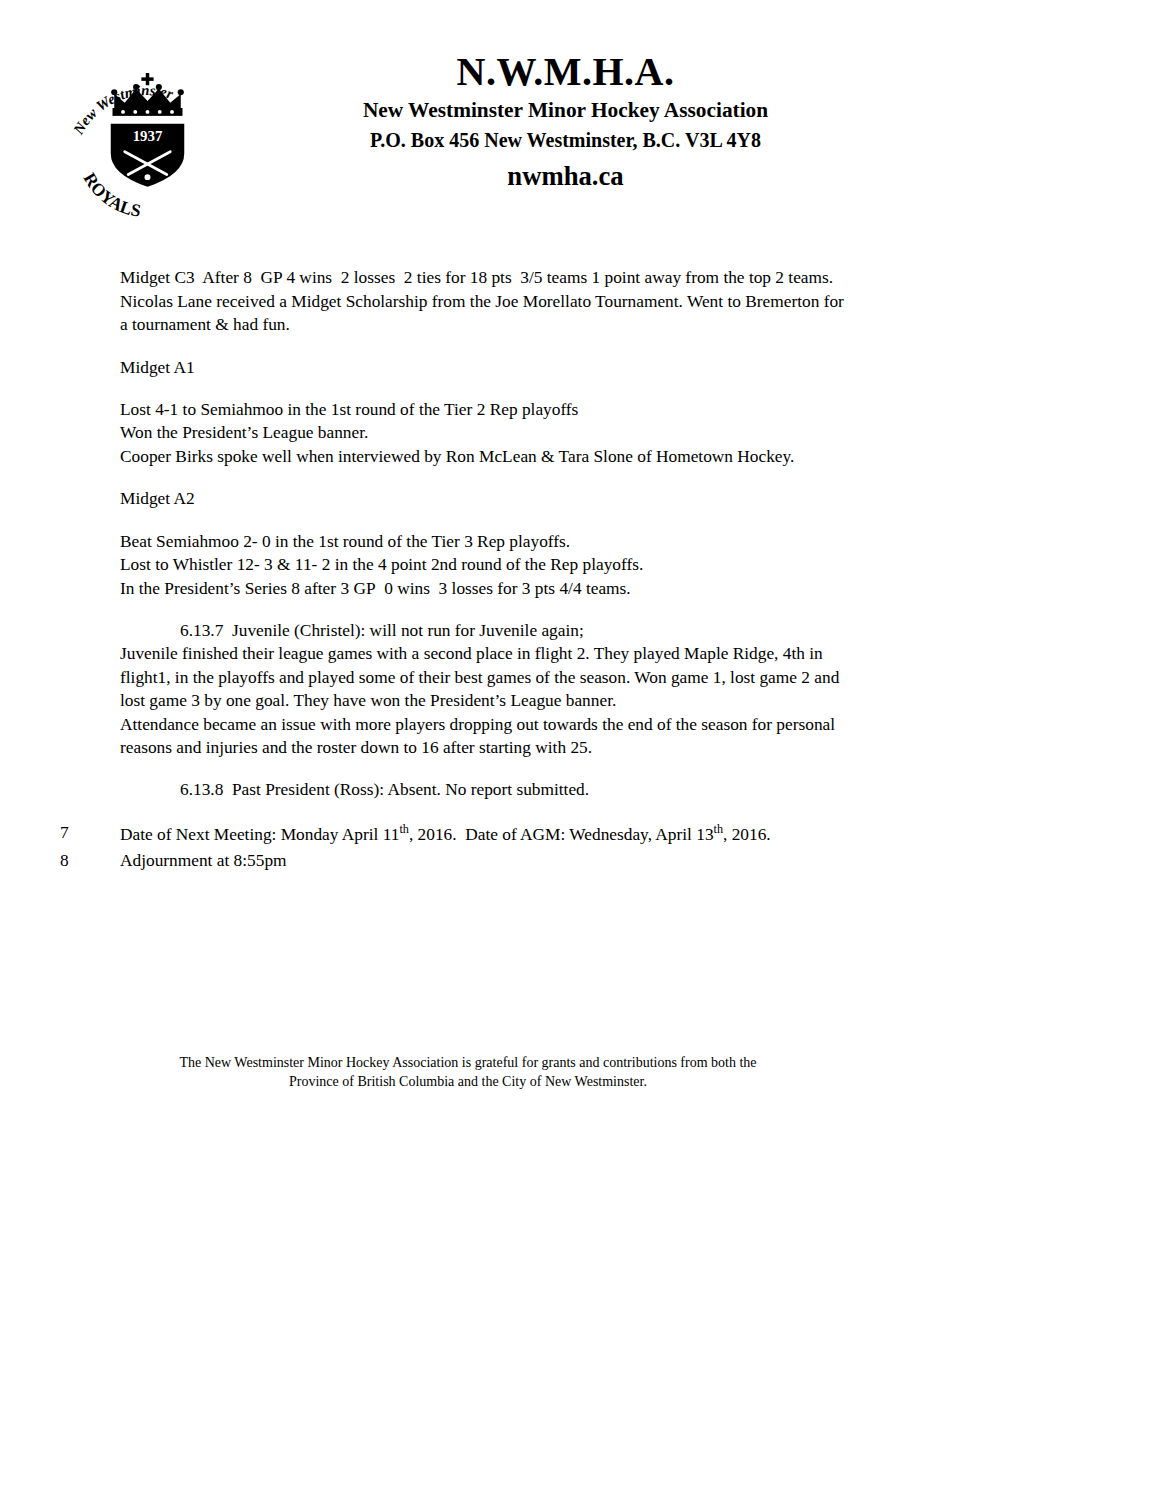New Westminster 1937 ROYALS
N.W.M.H.A.
New Westminster Minor Hockey Association
P.O. Box 456 New Westminster, B.C. V3L 4Y8
nwmha.ca
Midget C3 After 8 GP 4 wins 2 losses 2 ties for 18 pts 3/5 teams 1 point away from the top 2 teams.
Nicolas Lane received a Midget Scholarship from the Joe Morellato Tournament. Went to Bremerton for a tournament & had fun.
Midget A1
Lost 4-1 to Semiahmoo in the 1st round of the Tier 2 Rep playoffs
Won the President’s League banner.
Cooper Birks spoke well when interviewed by Ron McLean & Tara Slone of Hometown Hockey.
Midget A2
Beat Semiahmoo 2- 0 in the 1st round of the Tier 3 Rep playoffs.
Lost to Whistler 12- 3 & 11- 2 in the 4 point 2nd round of the Rep playoffs.
In the President’s Series 8 after 3 GP 0 wins 3 losses for 3 pts 4/4 teams.
6.13.7 Juvenile (Christel): will not run for Juvenile again;
Juvenile finished their league games with a second place in flight 2. They played Maple Ridge, 4th in flight1, in the playoffs and played some of their best games of the season. Won game 1, lost game 2 and lost game 3 by one goal. They have won the President’s League banner.
Attendance became an issue with more players dropping out towards the end of the season for personal reasons and injuries and the roster down to 16 after starting with 25.
6.13.8 Past President (Ross): Absent. No report submitted.
7
Date of Next Meeting: Monday April 11th, 2016. Date of AGM: Wednesday, April 13th, 2016.
8
Adjournment at 8:55pm
The New Westminster Minor Hockey Association is grateful for grants and contributions from both the
Province of British Columbia and the City of New Westminster.